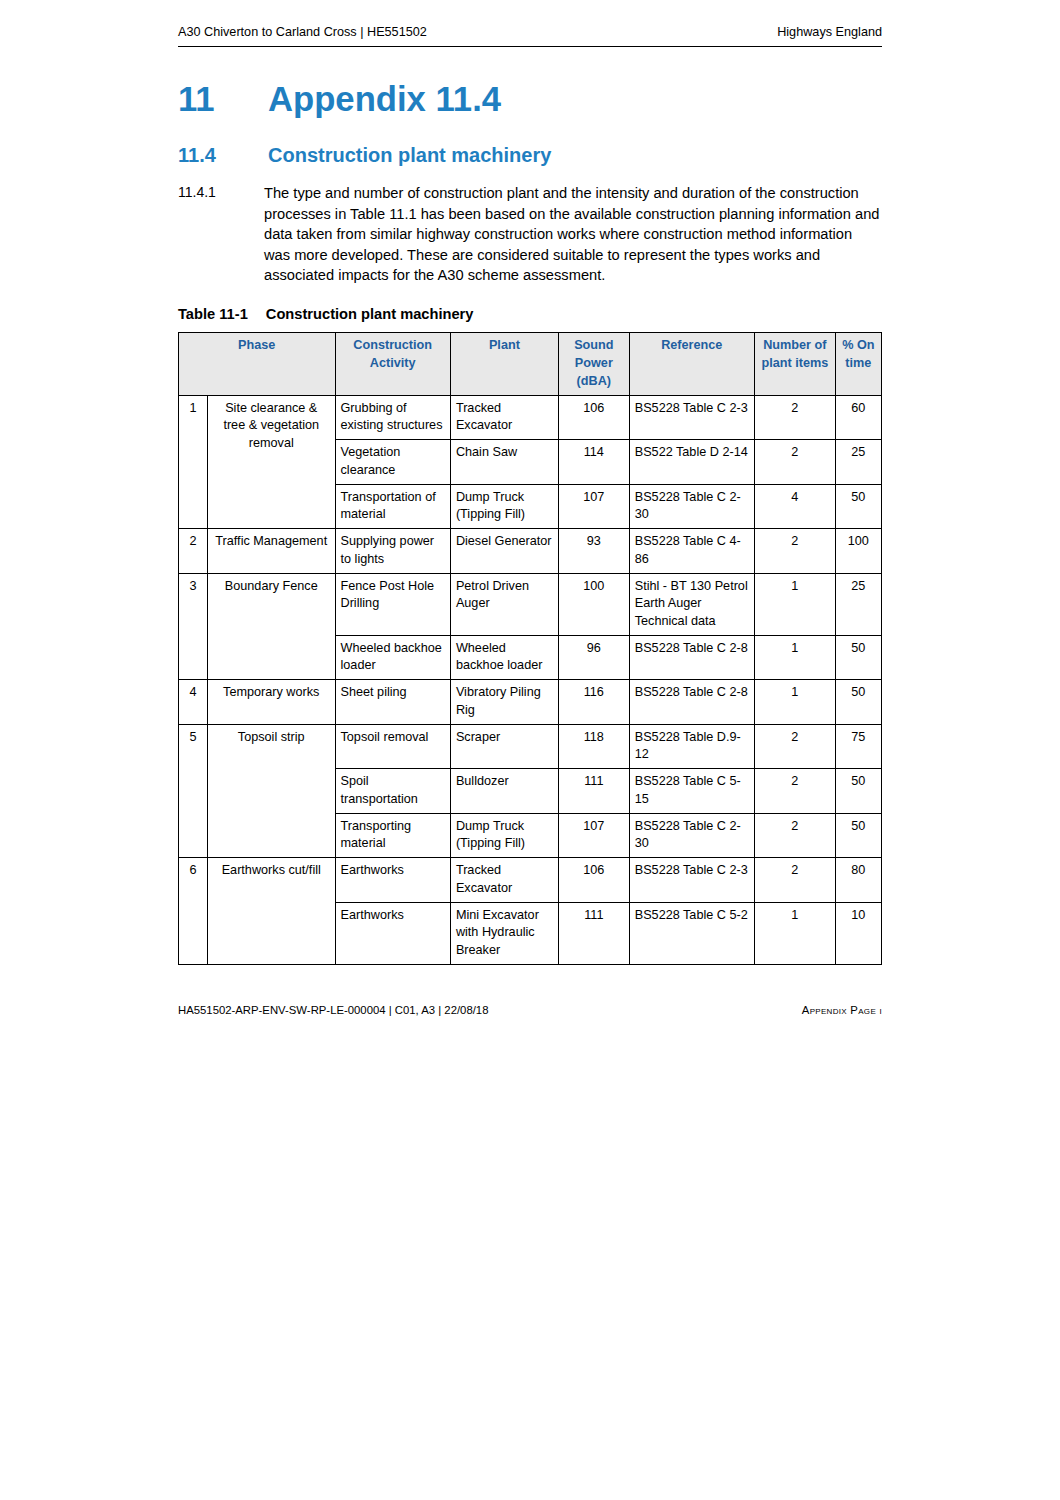A30 Chiverton to Carland Cross | HE551502
Highways England
11 Appendix 11.4
11.4 Construction plant machinery
11.4.1
The type and number of construction plant and the intensity and duration of the construction processes in Table 11.1 has been based on the available construction planning information and data taken from similar highway construction works where construction method information was more developed. These are considered suitable to represent the types works and associated impacts for the A30 scheme assessment.
Table 11-1 Construction plant machinery
| Phase | Construction Activity | Plant | Sound Power (dBA) | Reference | Number of plant items | % On time |
| --- | --- | --- | --- | --- | --- | --- |
| 1 | Site clearance & tree & vegetation removal | Grubbing of existing structures | Tracked Excavator | 106 | BS5228 Table C 2-3 | 2 | 60 |
| Vegetation clearance | Chain Saw | 114 | BS522 Table D 2-14 | 2 | 25 |
| Transportation of material | Dump Truck (Tipping Fill) | 107 | BS5228 Table C 2-30 | 4 | 50 |
| 2 | Traffic Management | Supplying power to lights | Diesel Generator | 93 | BS5228 Table C 4-86 | 2 | 100 |
| 3 | Boundary Fence | Fence Post Hole Drilling | Petrol Driven Auger | 100 | Stihl - BT 130 Petrol Earth Auger Technical data | 1 | 25 |
| Wheeled backhoe loader | Wheeled backhoe loader | 96 | BS5228 Table C 2-8 | 1 | 50 |
| 4 | Temporary works | Sheet piling | Vibratory Piling Rig | 116 | BS5228 Table C 2-8 | 1 | 50 |
| 5 | Topsoil strip | Topsoil removal | Scraper | 118 | BS5228 Table D.9-12 | 2 | 75 |
| Spoil transportation | Bulldozer | 111 | BS5228 Table C 5-15 | 2 | 50 |
| Transporting material | Dump Truck (Tipping Fill) | 107 | BS5228 Table C 2-30 | 2 | 50 |
| 6 | Earthworks cut/fill | Earthworks | Tracked Excavator | 106 | BS5228 Table C 2-3 | 2 | 80 |
| Earthworks | Mini Excavator with Hydraulic Breaker | 111 | BS5228 Table C 5-2 | 1 | 10 |
HA551502-ARP-ENV-SW-RP-LE-000004 | C01, A3 | 22/08/18
Appendix Page i